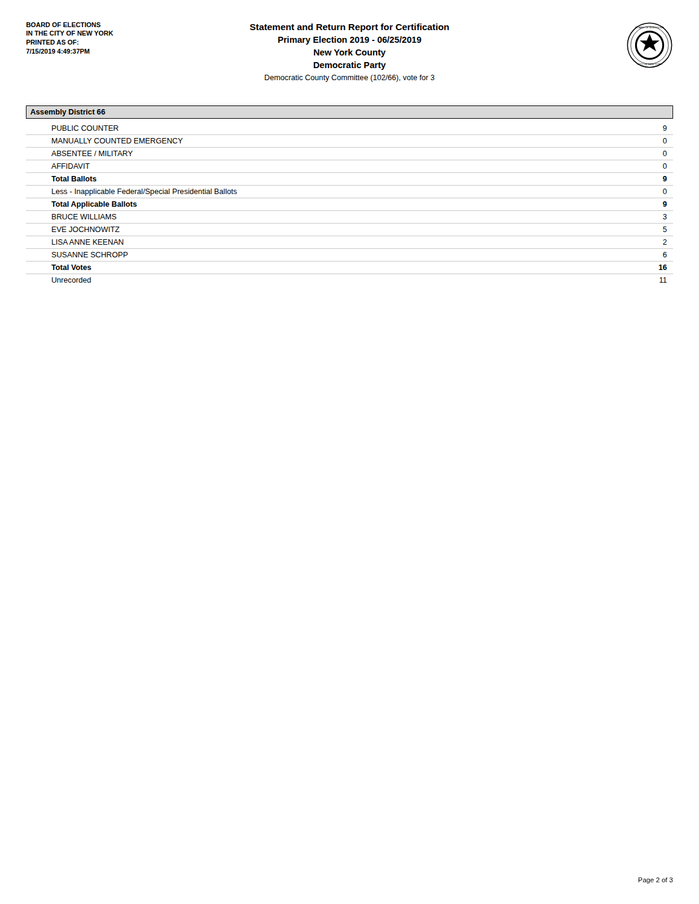BOARD OF ELECTIONS
IN THE CITY OF NEW YORK
PRINTED AS OF:
7/15/2019 4:49:37PM
Statement and Return Report for Certification
Primary Election 2019 - 06/25/2019
New York County
Democratic Party
Democratic County Committee (102/66), vote for 3
BOARD OF ELECTIONS CITY OF NEW YORK
Assembly District 66
| PUBLIC COUNTER | 9 |
| MANUALLY COUNTED EMERGENCY | 0 |
| ABSENTEE / MILITARY | 0 |
| AFFIDAVIT | 0 |
| Total Ballots | 9 |
| Less - Inapplicable Federal/Special Presidential Ballots | 0 |
| Total Applicable Ballots | 9 |
| BRUCE WILLIAMS | 3 |
| EVE JOCHNOWITZ | 5 |
| LISA ANNE KEENAN | 2 |
| SUSANNE SCHROPP | 6 |
| Total Votes | 16 |
| Unrecorded | 11 |
Page 2 of 3